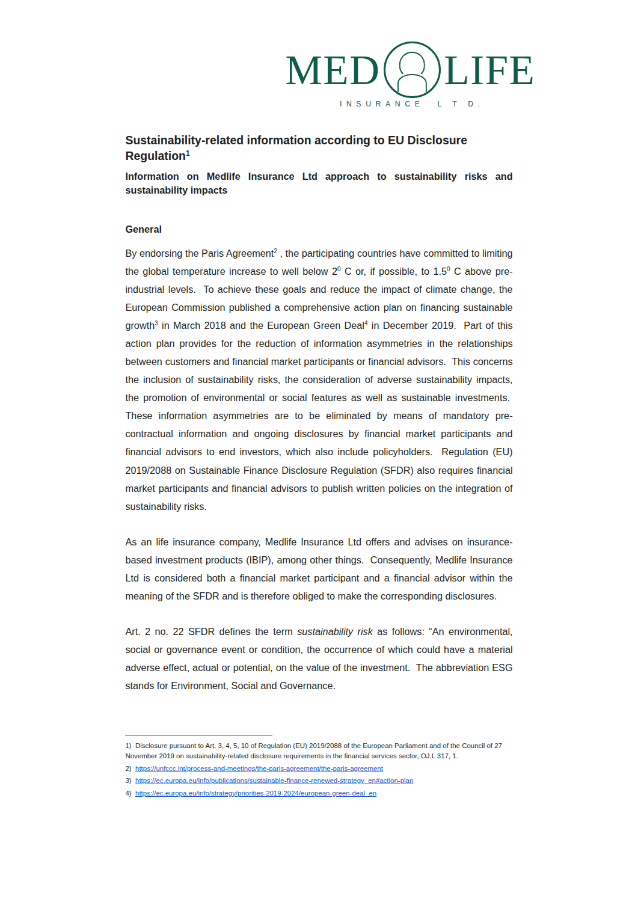MED LIFE
INSURANCE L T D.
Sustainability-related information according to EU Disclosure Regulation1
Information on Medlife Insurance Ltd approach to sustainability risks and sustainability impacts
General
By endorsing the Paris Agreement2 , the participating countries have committed to limiting the global temperature increase to well below 20 C or, if possible, to 1.50 C above pre-industrial levels. To achieve these goals and reduce the impact of climate change, the European Commission published a comprehensive action plan on financing sustainable growth3 in March 2018 and the European Green Deal4 in December 2019. Part of this action plan provides for the reduction of information asymmetries in the relationships between customers and financial market participants or financial advisors. This concerns the inclusion of sustainability risks, the consideration of adverse sustainability impacts, the promotion of environmental or social features as well as sustainable investments. These information asymmetries are to be eliminated by means of mandatory pre-contractual information and ongoing disclosures by financial market participants and financial advisors to end investors, which also include policyholders. Regulation (EU) 2019/2088 on Sustainable Finance Disclosure Regulation (SFDR) also requires financial market participants and financial advisors to publish written policies on the integration of sustainability risks.
As an life insurance company, Medlife Insurance Ltd offers and advises on insurance-based investment products (IBIP), among other things. Consequently, Medlife Insurance Ltd is considered both a financial market participant and a financial advisor within the meaning of the SFDR and is therefore obliged to make the corresponding disclosures.
Art. 2 no. 22 SFDR defines the term sustainability risk as follows: “An environmental, social or governance event or condition, the occurrence of which could have a material adverse effect, actual or potential, on the value of the investment. The abbreviation ESG stands for Environment, Social and Governance.
1) Disclosure pursuant to Art. 3, 4, 5, 10 of Regulation (EU) 2019/2088 of the European Parliament and of the Council of 27 November 2019 on sustainability-related disclosure requirements in the financial services sector, OJ.L 317, 1.
2) https://unfccc.int/process-and-meetings/the-paris-agreement/the-paris-agreement
3) https://ec.europa.eu/info/publications/sustainable-finance-renewed-strategy_en#action-plan
4) https://ec.europa.eu/info/strategy/priorities-2019-2024/european-green-deal_en